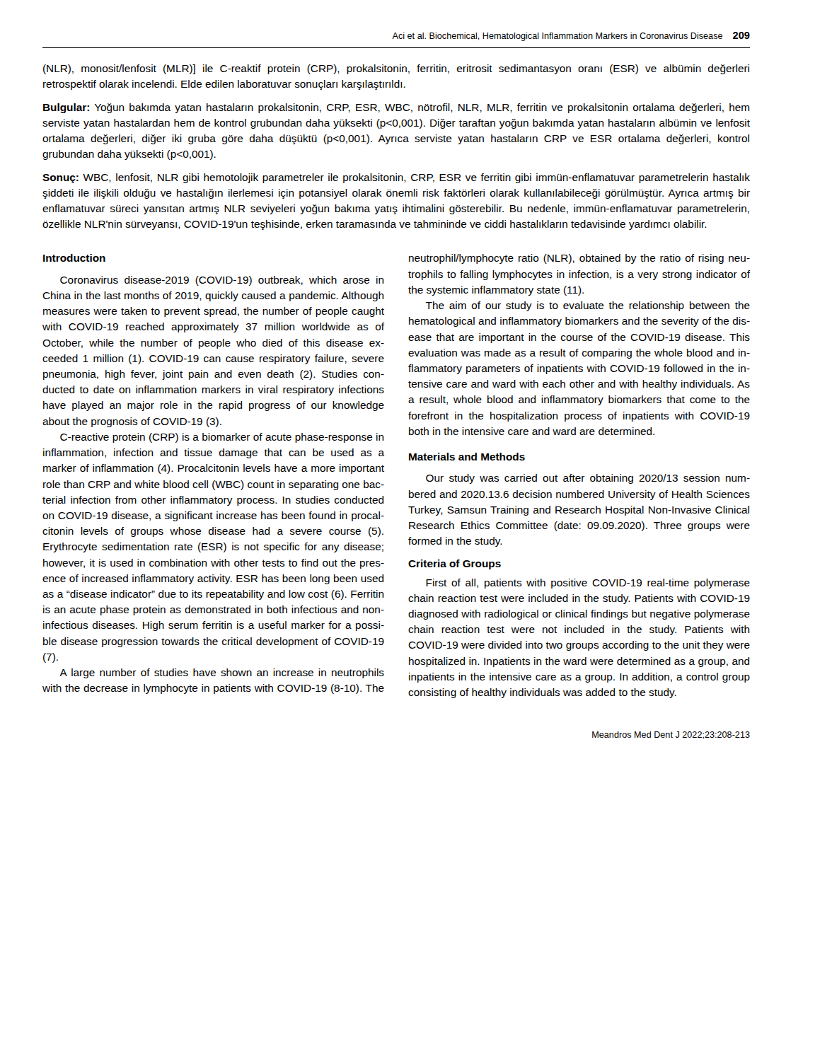Aci et al. Biochemical, Hematological Inflammation Markers in Coronavirus Disease 209
(NLR), monosit/lenfosit (MLR)] ile C-reaktif protein (CRP), prokalsitonin, ferritin, eritrosit sedimantasyon oranı (ESR) ve albümin değerleri retrospektif olarak incelendi. Elde edilen laboratuvar sonuçları karşılaştırıldı.
Bulgular: Yoğun bakımda yatan hastaların prokalsitonin, CRP, ESR, WBC, nötrofil, NLR, MLR, ferritin ve prokalsitonin ortalama değerleri, hem serviste yatan hastalardan hem de kontrol grubundan daha yüksekti (p<0,001). Diğer taraftan yoğun bakımda yatan hastaların albümin ve lenfosit ortalama değerleri, diğer iki gruba göre daha düşüktü (p<0,001). Ayrıca serviste yatan hastaların CRP ve ESR ortalama değerleri, kontrol grubundan daha yüksekti (p<0,001).
Sonuç: WBC, lenfosit, NLR gibi hemotolojik parametreler ile prokalsitonin, CRP, ESR ve ferritin gibi immün-enflamatuvar parametrelerin hastalık şiddeti ile ilişkili olduğu ve hastalığın ilerlemesi için potansiyel olarak önemli risk faktörleri olarak kullanılabileceği görülmüştür. Ayrıca artmış bir enflamatuvar süreci yansıtan artmış NLR seviyeleri yoğun bakıma yatış ihtimalini gösterebilir. Bu nedenle, immün-enflamatuvar parametrelerin, özellikle NLR'nin sürveyansı, COVID-19'un teşhisinde, erken taramasında ve tahmininde ve ciddi hastalıkların tedavisinde yardımcı olabilir.
Introduction
Coronavirus disease-2019 (COVID-19) outbreak, which arose in China in the last months of 2019, quickly caused a pandemic. Although measures were taken to prevent spread, the number of people caught with COVID-19 reached approximately 37 million worldwide as of October, while the number of people who died of this disease exceeded 1 million (1). COVID-19 can cause respiratory failure, severe pneumonia, high fever, joint pain and even death (2). Studies conducted to date on inflammation markers in viral respiratory infections have played an major role in the rapid progress of our knowledge about the prognosis of COVID-19 (3).
C-reactive protein (CRP) is a biomarker of acute phase-response in inflammation, infection and tissue damage that can be used as a marker of inflammation (4). Procalcitonin levels have a more important role than CRP and white blood cell (WBC) count in separating one bacterial infection from other inflammatory process. In studies conducted on COVID-19 disease, a significant increase has been found in procalcitonin levels of groups whose disease had a severe course (5). Erythrocyte sedimentation rate (ESR) is not specific for any disease; however, it is used in combination with other tests to find out the presence of increased inflammatory activity. ESR has been long been used as a “disease indicator” due to its repeatability and low cost (6). Ferritin is an acute phase protein as demonstrated in both infectious and non-infectious diseases. High serum ferritin is a useful marker for a possible disease progression towards the critical development of COVID-19 (7).
A large number of studies have shown an increase in neutrophils with the decrease in lymphocyte in patients with COVID-19 (8-10). The neutrophil/lymphocyte ratio (NLR), obtained by the ratio of rising neutrophils to falling lymphocytes in infection, is a very strong indicator of the systemic inflammatory state (11).
The aim of our study is to evaluate the relationship between the hematological and inflammatory biomarkers and the severity of the disease that are important in the course of the COVID-19 disease. This evaluation was made as a result of comparing the whole blood and inflammatory parameters of inpatients with COVID-19 followed in the intensive care and ward with each other and with healthy individuals. As a result, whole blood and inflammatory biomarkers that come to the forefront in the hospitalization process of inpatients with COVID-19 both in the intensive care and ward are determined.
Materials and Methods
Our study was carried out after obtaining 2020/13 session numbered and 2020.13.6 decision numbered University of Health Sciences Turkey, Samsun Training and Research Hospital Non-Invasive Clinical Research Ethics Committee (date: 09.09.2020). Three groups were formed in the study.
Criteria of Groups
First of all, patients with positive COVID-19 real-time polymerase chain reaction test were included in the study. Patients with COVID-19 diagnosed with radiological or clinical findings but negative polymerase chain reaction test were not included in the study. Patients with COVID-19 were divided into two groups according to the unit they were hospitalized in. Inpatients in the ward were determined as a group, and inpatients in the intensive care as a group. In addition, a control group consisting of healthy individuals was added to the study.
Meandros Med Dent J 2022;23:208-213